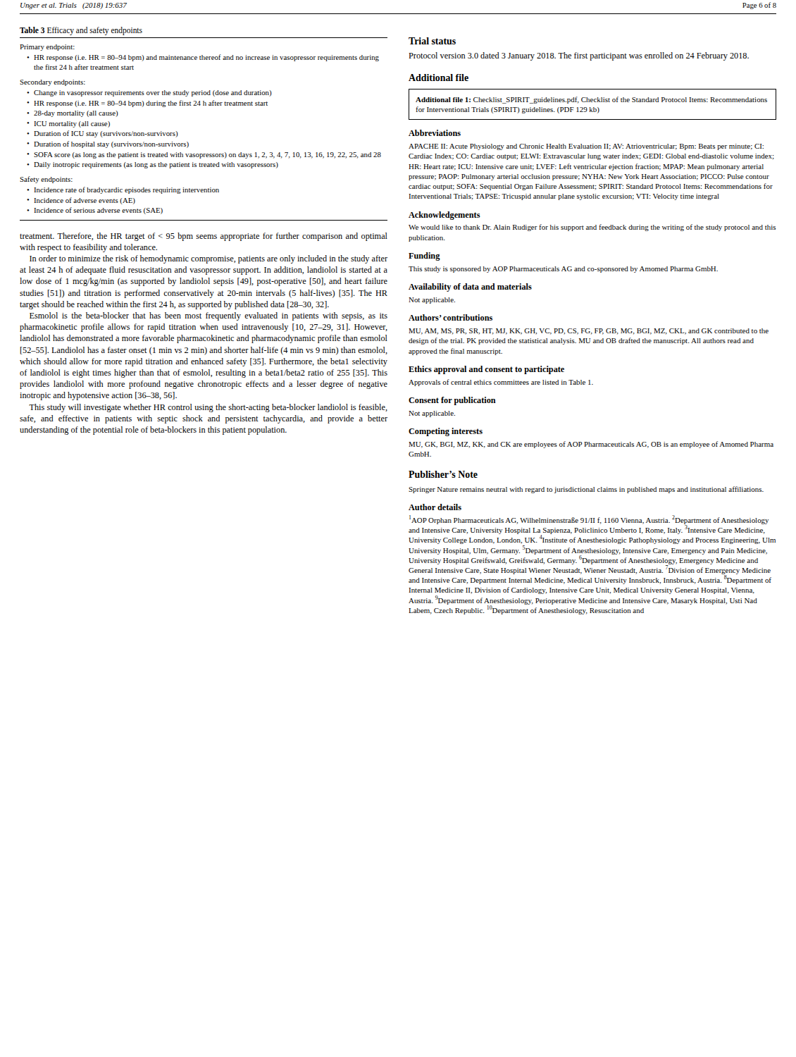Unger et al. Trials (2018) 19:637
Page 6 of 8
Table 3 Efficacy and safety endpoints
Primary endpoint:
HR response (i.e. HR = 80–94 bpm) and maintenance thereof and no increase in vasopressor requirements during the first 24 h after treatment start
Secondary endpoints:
Change in vasopressor requirements over the study period (dose and duration)
HR response (i.e. HR = 80–94 bpm) during the first 24 h after treatment start
28-day mortality (all cause)
ICU mortality (all cause)
Duration of ICU stay (survivors/non-survivors)
Duration of hospital stay (survivors/non-survivors)
SOFA score (as long as the patient is treated with vasopressors) on days 1, 2, 3, 4, 7, 10, 13, 16, 19, 22, 25, and 28
Daily inotropic requirements (as long as the patient is treated with vasopressors)
Safety endpoints:
Incidence rate of bradycardic episodes requiring intervention
Incidence of adverse events (AE)
Incidence of serious adverse events (SAE)
treatment. Therefore, the HR target of < 95 bpm seems appropriate for further comparison and optimal with respect to feasibility and tolerance.
In order to minimize the risk of hemodynamic compromise, patients are only included in the study after at least 24 h of adequate fluid resuscitation and vasopressor support. In addition, landiolol is started at a low dose of 1 mcg/kg/min (as supported by landiolol sepsis [49], post-operative [50], and heart failure studies [51]) and titration is performed conservatively at 20-min intervals (5 half-lives) [35]. The HR target should be reached within the first 24 h, as supported by published data [28–30, 32].
Esmolol is the beta-blocker that has been most frequently evaluated in patients with sepsis, as its pharmacokinetic profile allows for rapid titration when used intravenously [10, 27–29, 31]. However, landiolol has demonstrated a more favorable pharmacokinetic and pharmacodynamic profile than esmolol [52–55]. Landiolol has a faster onset (1 min vs 2 min) and shorter half-life (4 min vs 9 min) than esmolol, which should allow for more rapid titration and enhanced safety [35]. Furthermore, the beta1 selectivity of landiolol is eight times higher than that of esmolol, resulting in a beta1/beta2 ratio of 255 [35]. This provides landiolol with more profound negative chronotropic effects and a lesser degree of negative inotropic and hypotensive action [36–38, 56].
This study will investigate whether HR control using the short-acting beta-blocker landiolol is feasible, safe, and effective in patients with septic shock and persistent tachycardia, and provide a better understanding of the potential role of beta-blockers in this patient population.
Trial status
Protocol version 3.0 dated 3 January 2018. The first participant was enrolled on 24 February 2018.
Additional file
Additional file 1: Checklist_SPIRIT_guidelines.pdf, Checklist of the Standard Protocol Items: Recommendations for Interventional Trials (SPIRIT) guidelines. (PDF 129 kb)
Abbreviations
APACHE II: Acute Physiology and Chronic Health Evaluation II; AV: Atrioventricular; Bpm: Beats per minute; CI: Cardiac Index; CO: Cardiac output; ELWI: Extravascular lung water index; GEDI: Global end-diastolic volume index; HR: Heart rate; ICU: Intensive care unit; LVEF: Left ventricular ejection fraction; MPAP: Mean pulmonary arterial pressure; PAOP: Pulmonary arterial occlusion pressure; NYHA: New York Heart Association; PICCO: Pulse contour cardiac output; SOFA: Sequential Organ Failure Assessment; SPIRIT: Standard Protocol Items: Recommendations for Interventional Trials; TAPSE: Tricuspid annular plane systolic excursion; VTI: Velocity time integral
Acknowledgements
We would like to thank Dr. Alain Rudiger for his support and feedback during the writing of the study protocol and this publication.
Funding
This study is sponsored by AOP Pharmaceuticals AG and co-sponsored by Amomed Pharma GmbH.
Availability of data and materials
Not applicable.
Authors’ contributions
MU, AM, MS, PR, SR, HT, MJ, KK, GH, VC, PD, CS, FG, FP, GB, MG, BGI, MZ, CKL, and GK contributed to the design of the trial. PK provided the statistical analysis. MU and OB drafted the manuscript. All authors read and approved the final manuscript.
Ethics approval and consent to participate
Approvals of central ethics committees are listed in Table 1.
Consent for publication
Not applicable.
Competing interests
MU, GK, BGI, MZ, KK, and CK are employees of AOP Pharmaceuticals AG, OB is an employee of Amomed Pharma GmbH.
Publisher’s Note
Springer Nature remains neutral with regard to jurisdictional claims in published maps and institutional affiliations.
Author details
1AOP Orphan Pharmaceuticals AG, Wilhelminenstraße 91/II f, 1160 Vienna, Austria. 2Department of Anesthesiology and Intensive Care, University Hospital La Sapienza, Policlinico Umberto I, Rome, Italy. 3Intensive Care Medicine, University College London, London, UK. 4Institute of Anesthesiologic Pathophysiology and Process Engineering, Ulm University Hospital, Ulm, Germany. 5Department of Anesthesiology, Intensive Care, Emergency and Pain Medicine, University Hospital Greifswald, Greifswald, Germany. 6Department of Anesthesiology, Emergency Medicine and General Intensive Care, State Hospital Wiener Neustadt, Wiener Neustadt, Austria. 7Division of Emergency Medicine and Intensive Care, Department Internal Medicine, Medical University Innsbruck, Innsbruck, Austria. 8Department of Internal Medicine II, Division of Cardiology, Intensive Care Unit, Medical University General Hospital, Vienna, Austria. 9Department of Anesthesiology, Perioperative Medicine and Intensive Care, Masaryk Hospital, Usti Nad Labem, Czech Republic. 10Department of Anesthesiology, Resuscitation and